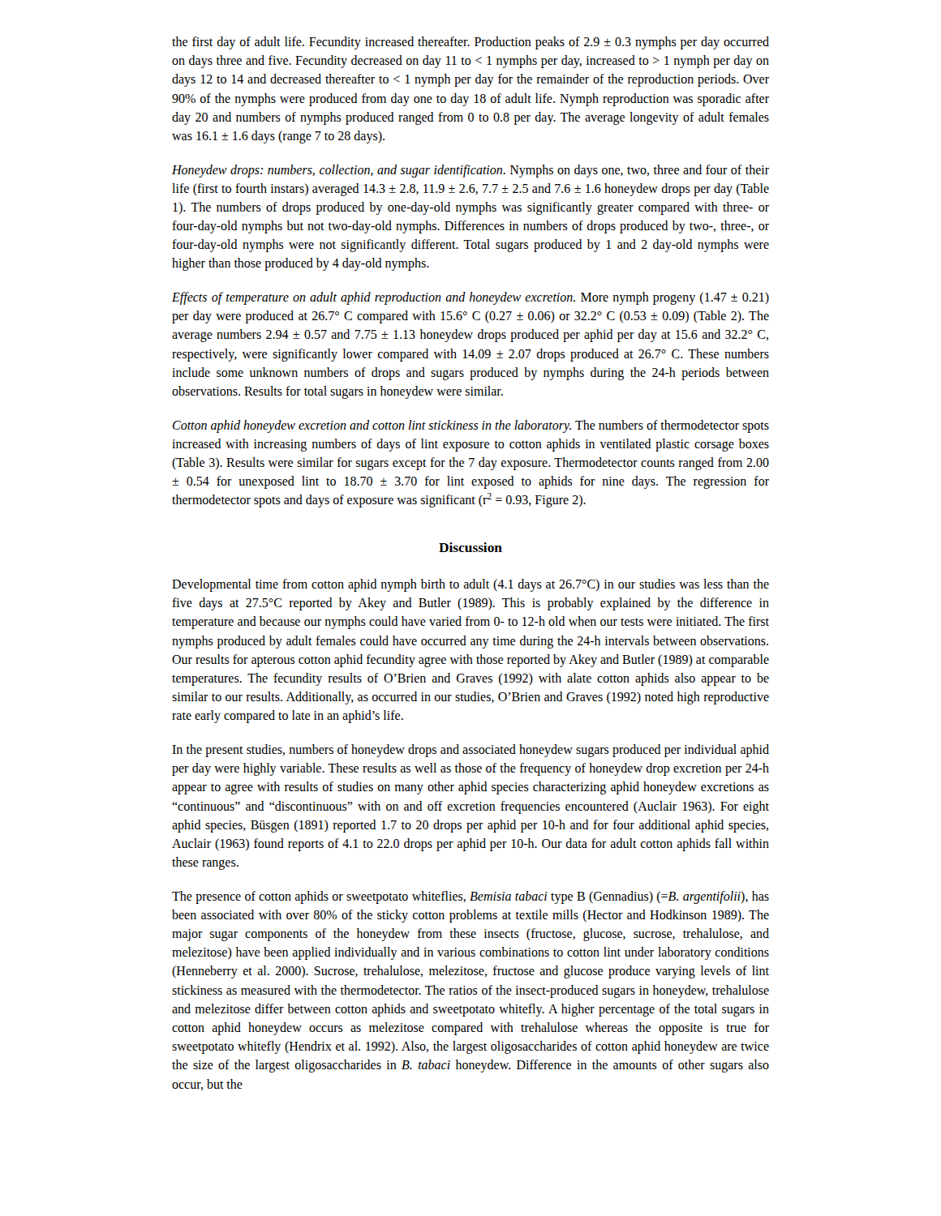the first day of adult life. Fecundity increased thereafter. Production peaks of 2.9 ± 0.3 nymphs per day occurred on days three and five. Fecundity decreased on day 11 to < 1 nymphs per day, increased to > 1 nymph per day on days 12 to 14 and decreased thereafter to < 1 nymph per day for the remainder of the reproduction periods. Over 90% of the nymphs were produced from day one to day 18 of adult life. Nymph reproduction was sporadic after day 20 and numbers of nymphs produced ranged from 0 to 0.8 per day. The average longevity of adult females was 16.1 ± 1.6 days (range 7 to 28 days).
Honeydew drops: numbers, collection, and sugar identification. Nymphs on days one, two, three and four of their life (first to fourth instars) averaged 14.3 ± 2.8, 11.9 ± 2.6, 7.7 ± 2.5 and 7.6 ± 1.6 honeydew drops per day (Table 1). The numbers of drops produced by one-day-old nymphs was significantly greater compared with three- or four-day-old nymphs but not two-day-old nymphs. Differences in numbers of drops produced by two-, three-, or four-day-old nymphs were not significantly different. Total sugars produced by 1 and 2 day-old nymphs were higher than those produced by 4 day-old nymphs.
Effects of temperature on adult aphid reproduction and honeydew excretion. More nymph progeny (1.47 ± 0.21) per day were produced at 26.7° C compared with 15.6° C (0.27 ± 0.06) or 32.2° C (0.53 ± 0.09) (Table 2). The average numbers 2.94 ± 0.57 and 7.75 ± 1.13 honeydew drops produced per aphid per day at 15.6 and 32.2° C, respectively, were significantly lower compared with 14.09 ± 2.07 drops produced at 26.7° C. These numbers include some unknown numbers of drops and sugars produced by nymphs during the 24-h periods between observations. Results for total sugars in honeydew were similar.
Cotton aphid honeydew excretion and cotton lint stickiness in the laboratory. The numbers of thermodetector spots increased with increasing numbers of days of lint exposure to cotton aphids in ventilated plastic corsage boxes (Table 3). Results were similar for sugars except for the 7 day exposure. Thermodetector counts ranged from 2.00 ± 0.54 for unexposed lint to 18.70 ± 3.70 for lint exposed to aphids for nine days. The regression for thermodetector spots and days of exposure was significant (r2 = 0.93, Figure 2).
Discussion
Developmental time from cotton aphid nymph birth to adult (4.1 days at 26.7°C) in our studies was less than the five days at 27.5°C reported by Akey and Butler (1989). This is probably explained by the difference in temperature and because our nymphs could have varied from 0- to 12-h old when our tests were initiated. The first nymphs produced by adult females could have occurred any time during the 24-h intervals between observations. Our results for apterous cotton aphid fecundity agree with those reported by Akey and Butler (1989) at comparable temperatures. The fecundity results of O’Brien and Graves (1992) with alate cotton aphids also appear to be similar to our results. Additionally, as occurred in our studies, O’Brien and Graves (1992) noted high reproductive rate early compared to late in an aphid’s life.
In the present studies, numbers of honeydew drops and associated honeydew sugars produced per individual aphid per day were highly variable. These results as well as those of the frequency of honeydew drop excretion per 24-h appear to agree with results of studies on many other aphid species characterizing aphid honeydew excretions as “continuous” and “discontinuous” with on and off excretion frequencies encountered (Auclair 1963). For eight aphid species, Büsgen (1891) reported 1.7 to 20 drops per aphid per 10-h and for four additional aphid species, Auclair (1963) found reports of 4.1 to 22.0 drops per aphid per 10-h. Our data for adult cotton aphids fall within these ranges.
The presence of cotton aphids or sweetpotato whiteflies, Bemisia tabaci type B (Gennadius) (=B. argentifolii), has been associated with over 80% of the sticky cotton problems at textile mills (Hector and Hodkinson 1989). The major sugar components of the honeydew from these insects (fructose, glucose, sucrose, trehalulose, and melezitose) have been applied individually and in various combinations to cotton lint under laboratory conditions (Henneberry et al. 2000). Sucrose, trehalulose, melezitose, fructose and glucose produce varying levels of lint stickiness as measured with the thermodetector. The ratios of the insect-produced sugars in honeydew, trehalulose and melezitose differ between cotton aphids and sweetpotato whitefly. A higher percentage of the total sugars in cotton aphid honeydew occurs as melezitose compared with trehalulose whereas the opposite is true for sweetpotato whitefly (Hendrix et al. 1992). Also, the largest oligosaccharides of cotton aphid honeydew are twice the size of the largest oligosaccharides in B. tabaci honeydew. Difference in the amounts of other sugars also occur, but the